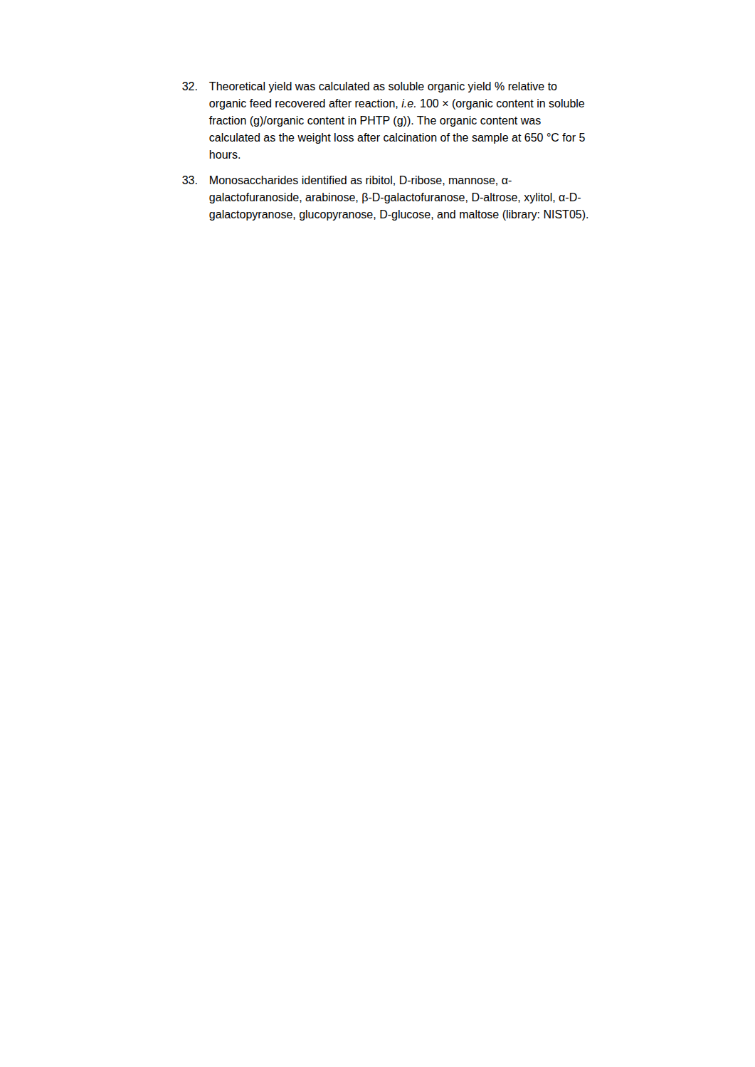Theoretical yield was calculated as soluble organic yield % relative to organic feed recovered after reaction, i.e. 100 × (organic content in soluble fraction (g)/organic content in PHTP (g)). The organic content was calculated as the weight loss after calcination of the sample at 650 °C for 5 hours.
Monosaccharides identified as ribitol, D-ribose, mannose, α-galactofuranoside, arabinose, β-D-galactofuranose, D-altrose, xylitol, α-D-galactopyranose, glucopyranose, D-glucose, and maltose (library: NIST05).